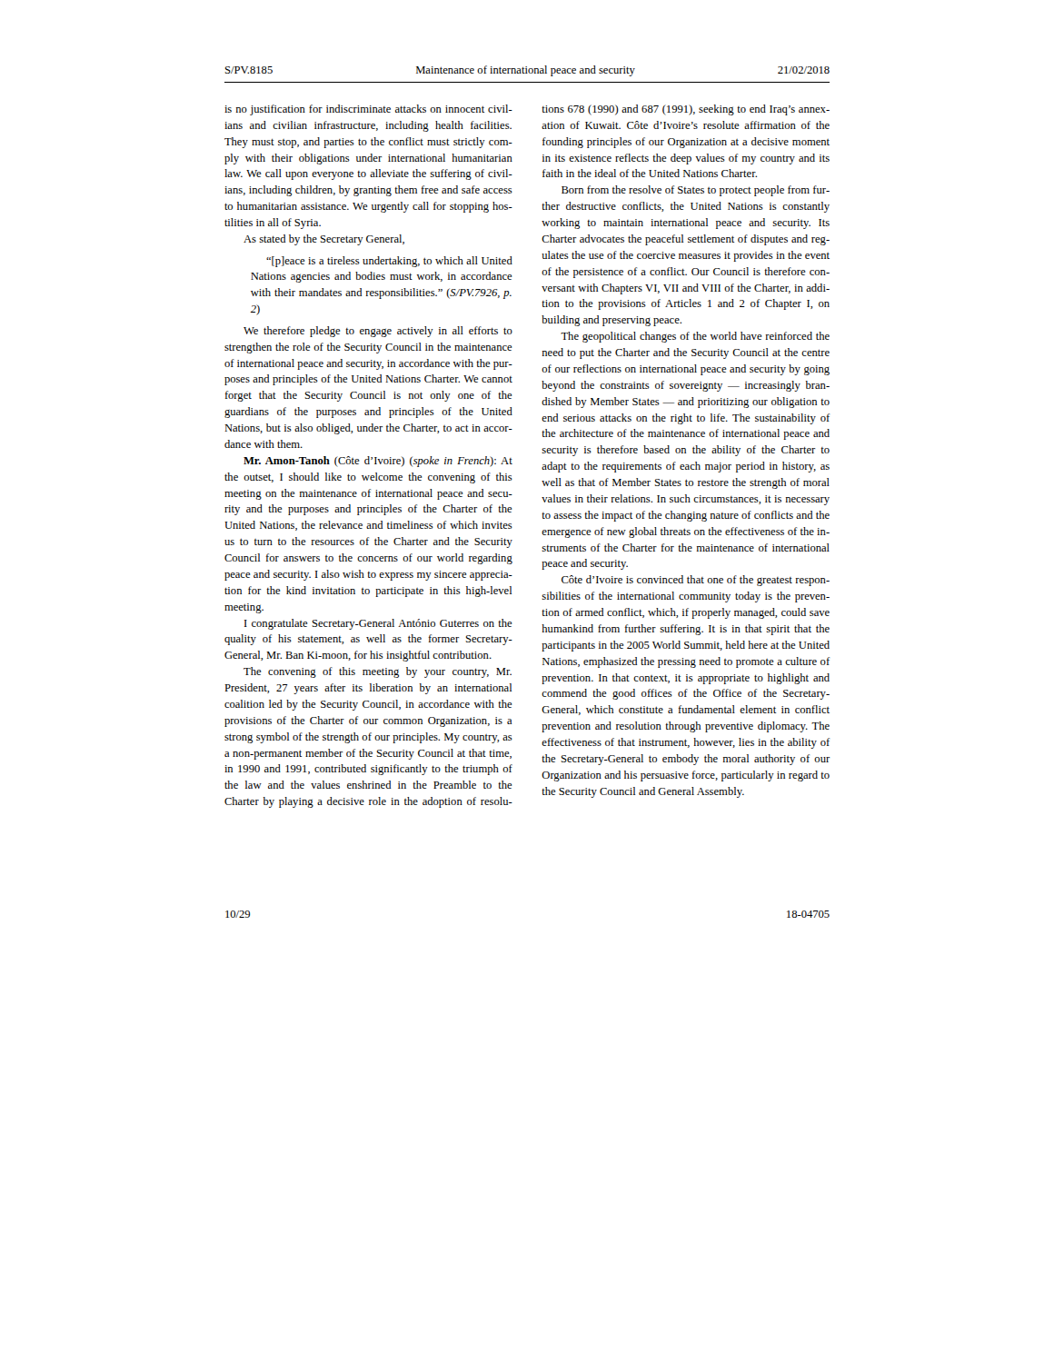S/PV.8185
Maintenance of international peace and security
21/02/2018
is no justification for indiscriminate attacks on innocent civilians and civilian infrastructure, including health facilities. They must stop, and parties to the conflict must strictly comply with their obligations under international humanitarian law. We call upon everyone to alleviate the suffering of civilians, including children, by granting them free and safe access to humanitarian assistance. We urgently call for stopping hostilities in all of Syria.
As stated by the Secretary General,
“[p]eace is a tireless undertaking, to which all United Nations agencies and bodies must work, in accordance with their mandates and responsibilities.” (S/PV.7926, p. 2)
We therefore pledge to engage actively in all efforts to strengthen the role of the Security Council in the maintenance of international peace and security, in accordance with the purposes and principles of the United Nations Charter. We cannot forget that the Security Council is not only one of the guardians of the purposes and principles of the United Nations, but is also obliged, under the Charter, to act in accordance with them.
Mr. Amon-Tanoh (Côte d’Ivoire) (spoke in French): At the outset, I should like to welcome the convening of this meeting on the maintenance of international peace and security and the purposes and principles of the Charter of the United Nations, the relevance and timeliness of which invites us to turn to the resources of the Charter and the Security Council for answers to the concerns of our world regarding peace and security. I also wish to express my sincere appreciation for the kind invitation to participate in this high-level meeting.
I congratulate Secretary-General António Guterres on the quality of his statement, as well as the former Secretary-General, Mr. Ban Ki-moon, for his insightful contribution.
The convening of this meeting by your country, Mr. President, 27 years after its liberation by an international coalition led by the Security Council, in accordance with the provisions of the Charter of our common Organization, is a strong symbol of the strength of our principles. My country, as a non-permanent member of the Security Council at that time, in 1990 and 1991, contributed significantly to the triumph of the law and the values enshrined in the Preamble to the Charter by playing a decisive role in the adoption of resolutions 678 (1990) and 687 (1991), seeking to end Iraq’s annexation of Kuwait. Côte d’Ivoire’s resolute affirmation of the founding principles of our Organization at a decisive moment in its existence reflects the deep values of my country and its faith in the ideal of the United Nations Charter.
Born from the resolve of States to protect people from further destructive conflicts, the United Nations is constantly working to maintain international peace and security. Its Charter advocates the peaceful settlement of disputes and regulates the use of the coercive measures it provides in the event of the persistence of a conflict. Our Council is therefore conversant with Chapters VI, VII and VIII of the Charter, in addition to the provisions of Articles 1 and 2 of Chapter I, on building and preserving peace.
The geopolitical changes of the world have reinforced the need to put the Charter and the Security Council at the centre of our reflections on international peace and security by going beyond the constraints of sovereignty — increasingly brandished by Member States — and prioritizing our obligation to end serious attacks on the right to life. The sustainability of the architecture of the maintenance of international peace and security is therefore based on the ability of the Charter to adapt to the requirements of each major period in history, as well as that of Member States to restore the strength of moral values in their relations. In such circumstances, it is necessary to assess the impact of the changing nature of conflicts and the emergence of new global threats on the effectiveness of the instruments of the Charter for the maintenance of international peace and security.
Côte d’Ivoire is convinced that one of the greatest responsibilities of the international community today is the prevention of armed conflict, which, if properly managed, could save humankind from further suffering. It is in that spirit that the participants in the 2005 World Summit, held here at the United Nations, emphasized the pressing need to promote a culture of prevention. In that context, it is appropriate to highlight and commend the good offices of the Office of the Secretary-General, which constitute a fundamental element in conflict prevention and resolution through preventive diplomacy. The effectiveness of that instrument, however, lies in the ability of the Secretary-General to embody the moral authority of our Organization and his persuasive force, particularly in regard to the Security Council and General Assembly.
10/29
18-04705